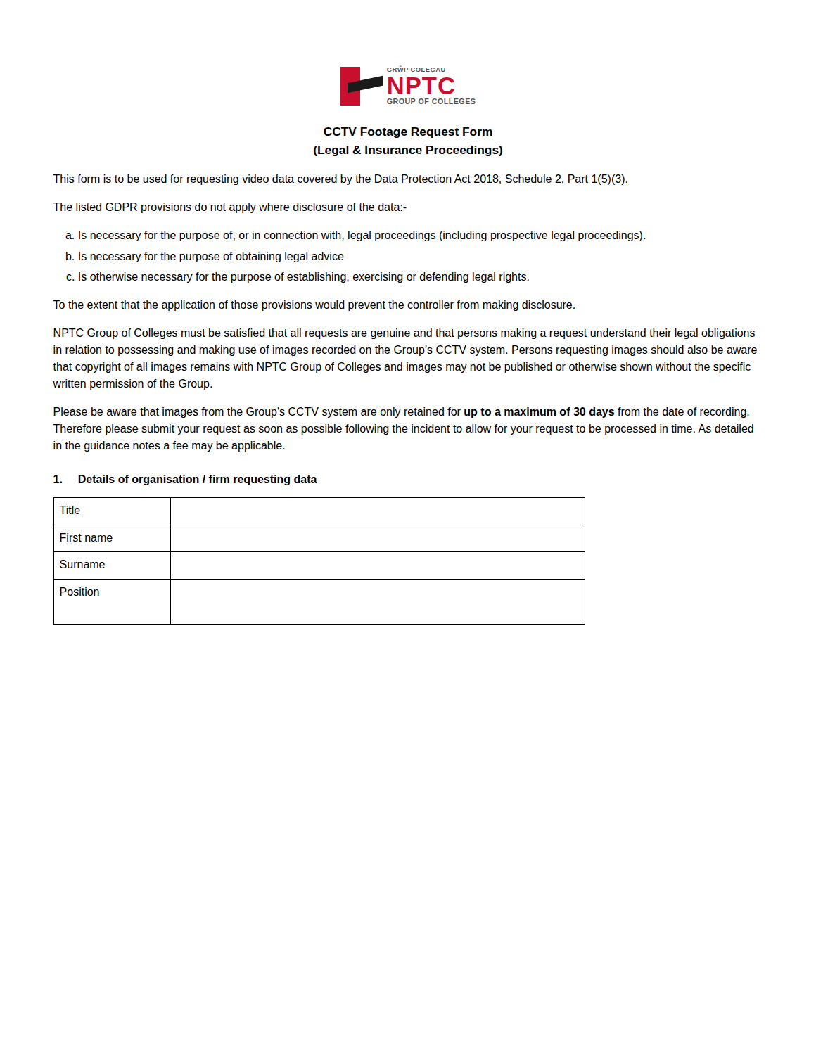GRŴP COLEGAU NPTC GROUP OF COLLEGES
CCTV Footage Request Form (Legal & Insurance Proceedings)
This form is to be used for requesting video data covered by the Data Protection Act 2018, Schedule 2, Part 1(5)(3).
The listed GDPR provisions do not apply where disclosure of the data:-
Is necessary for the purpose of, or in connection with, legal proceedings (including prospective legal proceedings).
Is necessary for the purpose of obtaining legal advice
Is otherwise necessary for the purpose of establishing, exercising or defending legal rights.
To the extent that the application of those provisions would prevent the controller from making disclosure.
NPTC Group of Colleges must be satisfied that all requests are genuine and that persons making a request understand their legal obligations in relation to possessing and making use of images recorded on the Group's CCTV system. Persons requesting images should also be aware that copyright of all images remains with NPTC Group of Colleges and images may not be published or otherwise shown without the specific written permission of the Group.
Please be aware that images from the Group's CCTV system are only retained for up to a maximum of 30 days from the date of recording. Therefore please submit your request as soon as possible following the incident to allow for your request to be processed in time. As detailed in the guidance notes a fee may be applicable.
1. Details of organisation / firm requesting data
| Title | |
| First name | |
| Surname | |
| Position | |